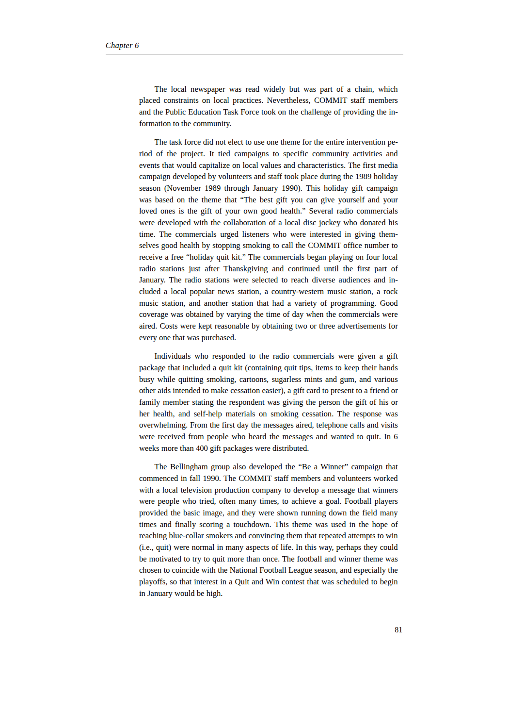Chapter 6
The local newspaper was read widely but was part of a chain, which placed constraints on local practices. Nevertheless, COMMIT staff members and the Public Education Task Force took on the challenge of providing the information to the community.
The task force did not elect to use one theme for the entire intervention period of the project. It tied campaigns to specific community activities and events that would capitalize on local values and characteristics. The first media campaign developed by volunteers and staff took place during the 1989 holiday season (November 1989 through January 1990). This holiday gift campaign was based on the theme that “The best gift you can give yourself and your loved ones is the gift of your own good health.” Several radio commercials were developed with the collaboration of a local disc jockey who donated his time. The commercials urged listeners who were interested in giving themselves good health by stopping smoking to call the COMMIT office number to receive a free “holiday quit kit.” The commercials began playing on four local radio stations just after Thanskgiving and continued until the first part of January. The radio stations were selected to reach diverse audiences and included a local popular news station, a country-western music station, a rock music station, and another station that had a variety of programming. Good coverage was obtained by varying the time of day when the commercials were aired. Costs were kept reasonable by obtaining two or three advertisements for every one that was purchased.
Individuals who responded to the radio commercials were given a gift package that included a quit kit (containing quit tips, items to keep their hands busy while quitting smoking, cartoons, sugarless mints and gum, and various other aids intended to make cessation easier), a gift card to present to a friend or family member stating the respondent was giving the person the gift of his or her health, and self-help materials on smoking cessation. The response was overwhelming. From the first day the messages aired, telephone calls and visits were received from people who heard the messages and wanted to quit. In 6 weeks more than 400 gift packages were distributed.
The Bellingham group also developed the “Be a Winner” campaign that commenced in fall 1990. The COMMIT staff members and volunteers worked with a local television production company to develop a message that winners were people who tried, often many times, to achieve a goal. Football players provided the basic image, and they were shown running down the field many times and finally scoring a touchdown. This theme was used in the hope of reaching blue-collar smokers and convincing them that repeated attempts to win (i.e., quit) were normal in many aspects of life. In this way, perhaps they could be motivated to try to quit more than once. The football and winner theme was chosen to coincide with the National Football League season, and especially the playoffs, so that interest in a Quit and Win contest that was scheduled to begin in January would be high.
81